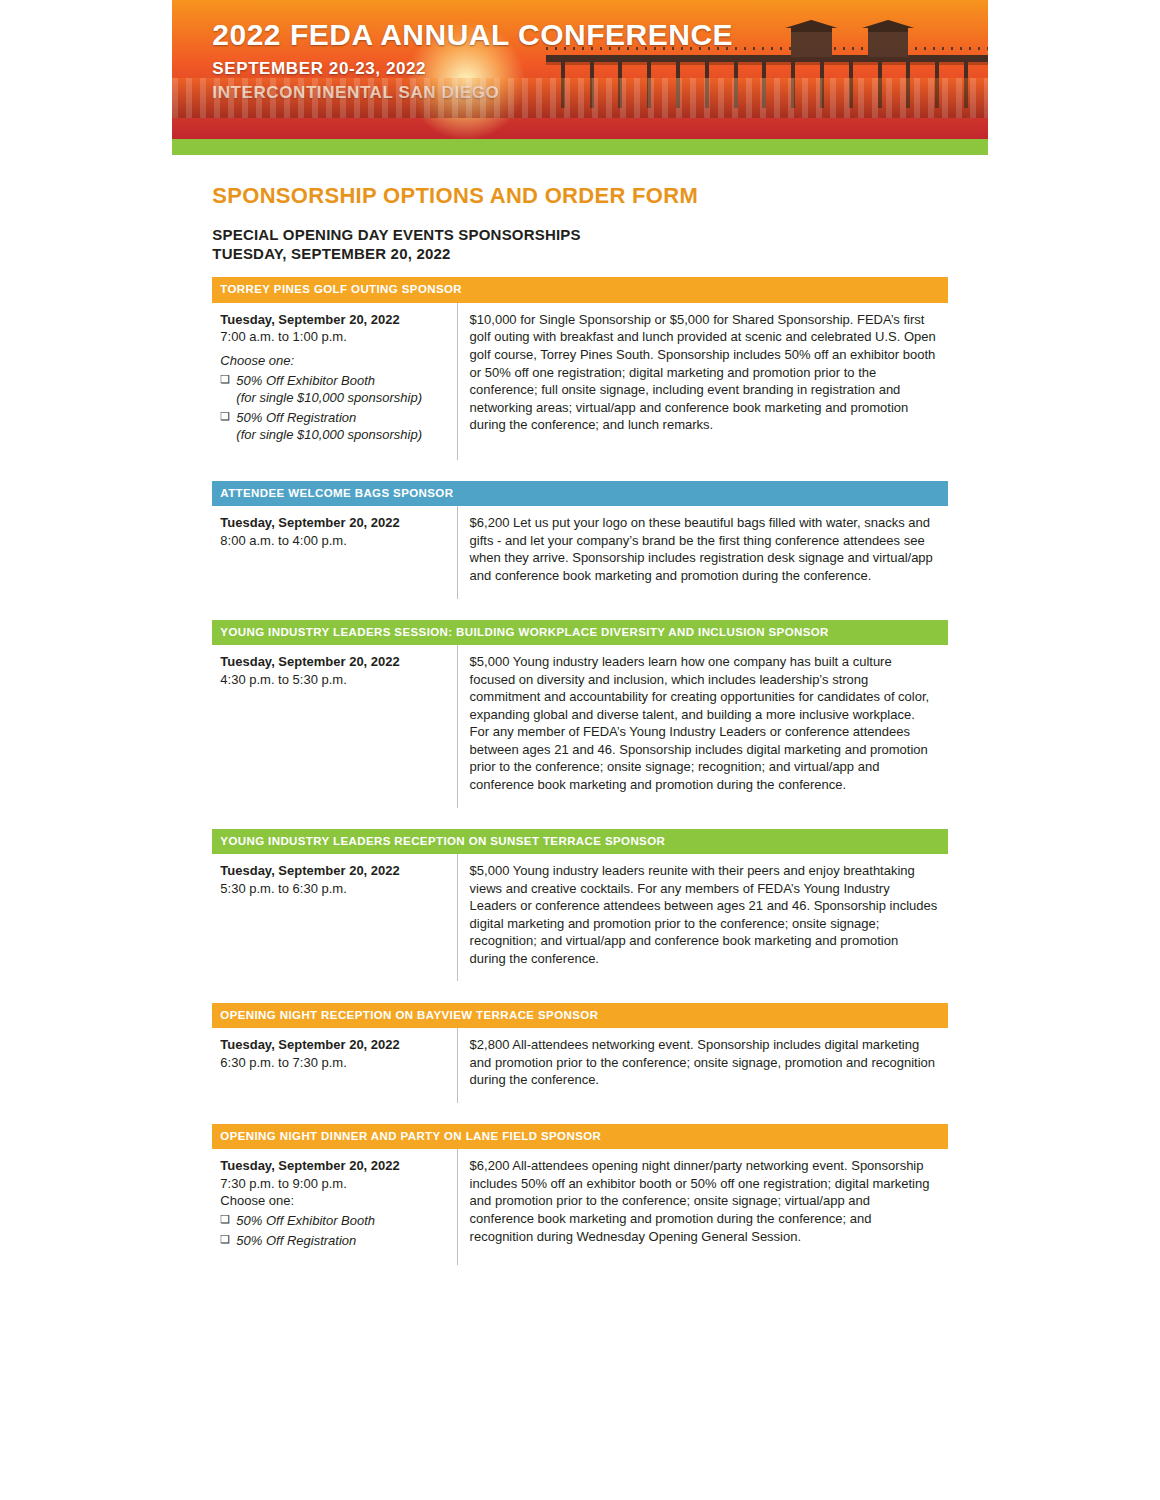2022 FEDA ANNUAL CONFERENCE
SEPTEMBER 20-23, 2022
INTERCONTINENTAL SAN DIEGO
SPONSORSHIP OPTIONS AND ORDER FORM
SPECIAL OPENING DAY EVENTS SPONSORSHIPS
TUESDAY, SEPTEMBER 20, 2022
TORREY PINES GOLF OUTING SPONSOR
| Tuesday, September 20, 2022 7:00 a.m. to 1:00 p.m. Choose one: 50% Off Exhibitor Booth (for single $10,000 sponsorship) 50% Off Registration (for single $10,000 sponsorship) | $10,000 for Single Sponsorship or $5,000 for Shared Sponsorship. FEDA’s first golf outing with breakfast and lunch provided at scenic and celebrated U.S. Open golf course, Torrey Pines South. Sponsorship includes 50% off an exhibitor booth or 50% off one registration; digital marketing and promotion prior to the conference; full onsite signage, including event branding in registration and networking areas; virtual/app and conference book marketing and promotion during the conference; and lunch remarks. |
ATTENDEE WELCOME BAGS SPONSOR
| Tuesday, September 20, 2022 8:00 a.m. to 4:00 p.m. | $6,200 Let us put your logo on these beautiful bags filled with water, snacks and gifts - and let your company’s brand be the first thing conference attendees see when they arrive. Sponsorship includes registration desk signage and virtual/app and conference book marketing and promotion during the conference. |
YOUNG INDUSTRY LEADERS SESSION: BUILDING WORKPLACE DIVERSITY AND INCLUSION SPONSOR
| Tuesday, September 20, 2022 4:30 p.m. to 5:30 p.m. | $5,000 Young industry leaders learn how one company has built a culture focused on diversity and inclusion, which includes leadership’s strong commitment and accountability for creating opportunities for candidates of color, expanding global and diverse talent, and building a more inclusive workplace. For any member of FEDA’s Young Industry Leaders or conference attendees between ages 21 and 46. Sponsorship includes digital marketing and promotion prior to the conference; onsite signage; recognition; and virtual/app and conference book marketing and promotion during the conference. |
YOUNG INDUSTRY LEADERS RECEPTION ON SUNSET TERRACE SPONSOR
| Tuesday, September 20, 2022 5:30 p.m. to 6:30 p.m. | $5,000 Young industry leaders reunite with their peers and enjoy breathtaking views and creative cocktails. For any members of FEDA’s Young Industry Leaders or conference attendees between ages 21 and 46. Sponsorship includes digital marketing and promotion prior to the conference; onsite signage; recognition; and virtual/app and conference book marketing and promotion during the conference. |
OPENING NIGHT RECEPTION ON BAYVIEW TERRACE SPONSOR
| Tuesday, September 20, 2022 6:30 p.m. to 7:30 p.m. | $2,800 All-attendees networking event. Sponsorship includes digital marketing and promotion prior to the conference; onsite signage, promotion and recognition during the conference. |
OPENING NIGHT DINNER AND PARTY ON LANE FIELD SPONSOR
| Tuesday, September 20, 2022 7:30 p.m. to 9:00 p.m. Choose one: 50% Off Exhibitor Booth 50% Off Registration | $6,200 All-attendees opening night dinner/party networking event. Sponsorship includes 50% off an exhibitor booth or 50% off one registration; digital marketing and promotion prior to the conference; onsite signage; virtual/app and conference book marketing and promotion during the conference; and recognition during Wednesday Opening General Session. |